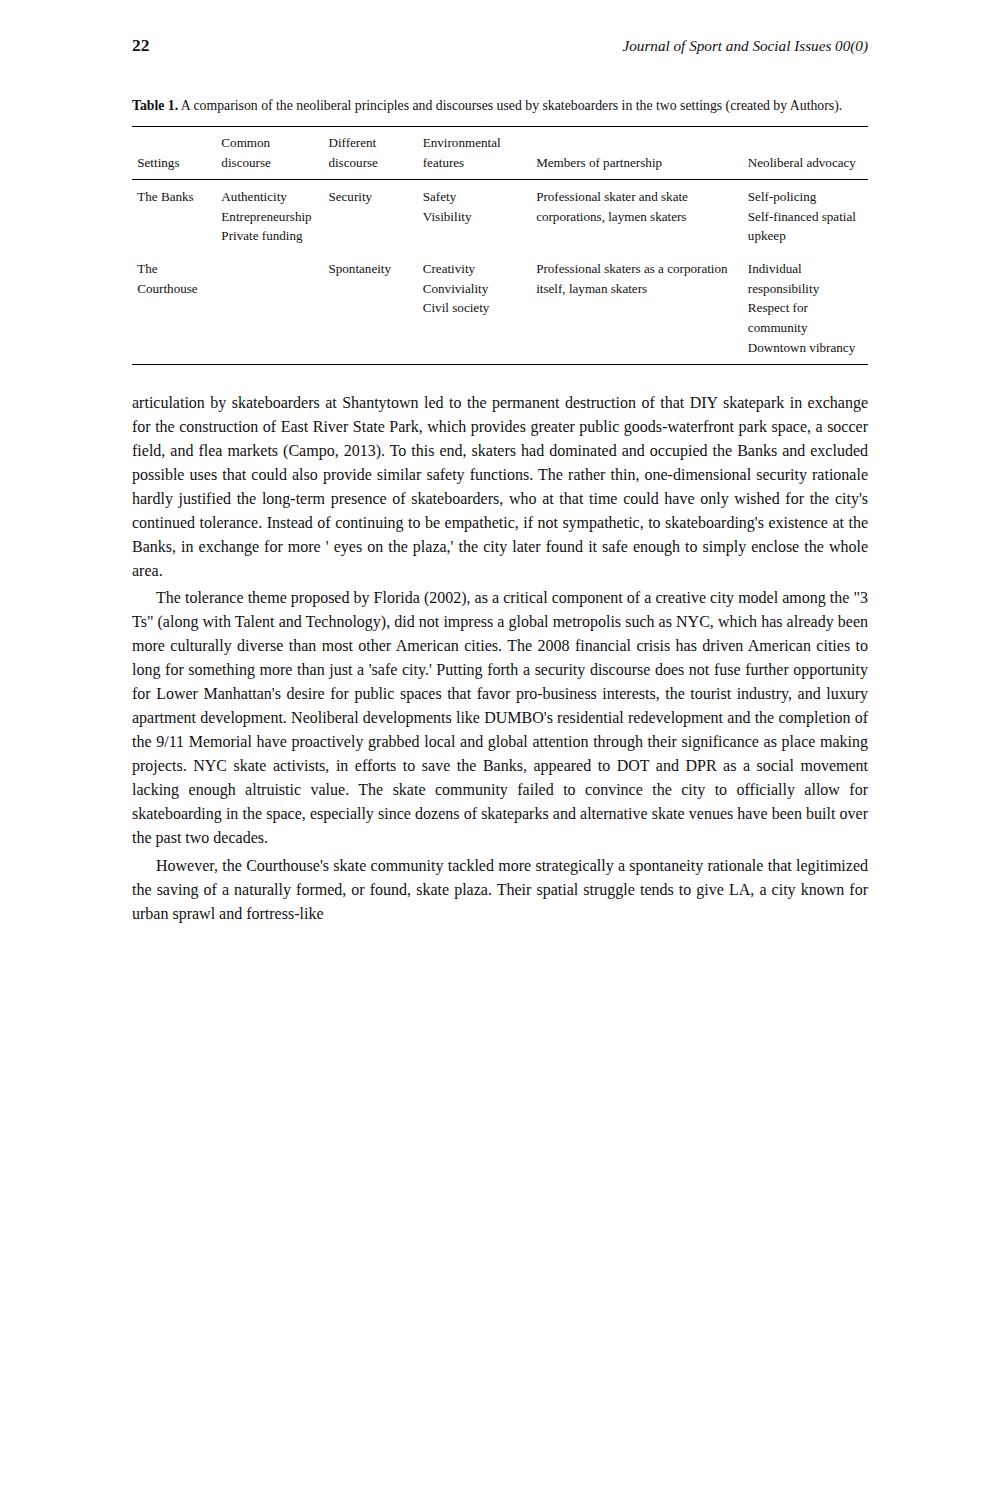22 Journal of Sport and Social Issues 00(0)
Table 1. A comparison of the neoliberal principles and discourses used by skateboarders in the two settings (created by Authors).
| Settings | Common discourse | Different discourse | Environmental features | Members of partnership | Neoliberal advocacy |
| --- | --- | --- | --- | --- | --- |
| The Banks | Authenticity Entrepreneurship Private funding | Security | Safety Visibility | Professional skater and skate corporations, laymen skaters | Self-policing Self-financed spatial upkeep |
| The Courthouse | | Spontaneity | Creativity Conviviality Civil society | Professional skaters as a corporation itself, layman skaters | Individual responsibility Respect for community Downtown vibrancy |
articulation by skateboarders at Shantytown led to the permanent destruction of that DIY skatepark in exchange for the construction of East River State Park, which provides greater public goods-waterfront park space, a soccer field, and flea markets (Campo, 2013). To this end, skaters had dominated and occupied the Banks and excluded possible uses that could also provide similar safety functions. The rather thin, one-dimensional security rationale hardly justified the long-term presence of skateboarders, who at that time could have only wished for the city's continued tolerance. Instead of continuing to be empathetic, if not sympathetic, to skateboarding's existence at the Banks, in exchange for more ' eyes on the plaza,' the city later found it safe enough to simply enclose the whole area.
The tolerance theme proposed by Florida (2002), as a critical component of a creative city model among the "3 Ts" (along with Talent and Technology), did not impress a global metropolis such as NYC, which has already been more culturally diverse than most other American cities. The 2008 financial crisis has driven American cities to long for something more than just a 'safe city.' Putting forth a security discourse does not fuse further opportunity for Lower Manhattan's desire for public spaces that favor pro-business interests, the tourist industry, and luxury apartment development. Neoliberal developments like DUMBO's residential redevelopment and the completion of the 9/11 Memorial have proactively grabbed local and global attention through their significance as place making projects. NYC skate activists, in efforts to save the Banks, appeared to DOT and DPR as a social movement lacking enough altruistic value. The skate community failed to convince the city to officially allow for skateboarding in the space, especially since dozens of skateparks and alternative skate venues have been built over the past two decades.
However, the Courthouse's skate community tackled more strategically a spontaneity rationale that legitimized the saving of a naturally formed, or found, skate plaza. Their spatial struggle tends to give LA, a city known for urban sprawl and fortress-like